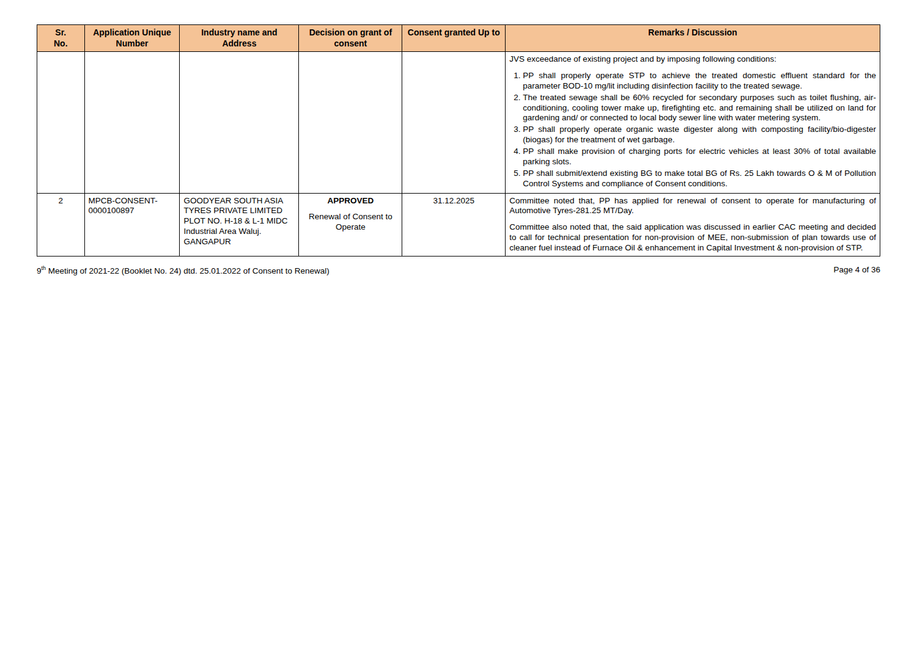| Sr. No. | Application Unique Number | Industry name and Address | Decision on grant of consent | Consent granted Up to | Remarks / Discussion |
| --- | --- | --- | --- | --- | --- |
| | | | | | JVS exceedance of existing project and by imposing following conditions: PP shall properly operate STP to achieve the treated domestic effluent standard for the parameter BOD-10 mg/lit including disinfection facility to the treated sewage. The treated sewage shall be 60% recycled for secondary purposes such as toilet flushing, air-conditioning, cooling tower make up, firefighting etc. and remaining shall be utilized on land for gardening and/ or connected to local body sewer line with water metering system. PP shall properly operate organic waste digester along with composting facility/bio-digester (biogas) for the treatment of wet garbage. PP shall make provision of charging ports for electric vehicles at least 30% of total available parking slots. PP shall submit/extend existing BG to make total BG of Rs. 25 Lakh towards O & M of Pollution Control Systems and compliance of Consent conditions. |
| 2 | MPCB-CONSENT-0000100897 | GOODYEAR SOUTH ASIA TYRES PRIVATE LIMITED PLOT NO. H-18 & L-1 MIDC Industrial Area Waluj. GANGAPUR | APPROVED Renewal of Consent to Operate | 31.12.2025 | Committee noted that, PP has applied for renewal of consent to operate for manufacturing of Automotive Tyres-281.25 MT/Day. Committee also noted that, the said application was discussed in earlier CAC meeting and decided to call for technical presentation for non-provision of MEE, non-submission of plan towards use of cleaner fuel instead of Furnace Oil & enhancement in Capital Investment & non-provision of STP. |
9th Meeting of 2021-22 (Booklet No. 24) dtd. 25.01.2022 of Consent to Renewal) Page 4 of 36